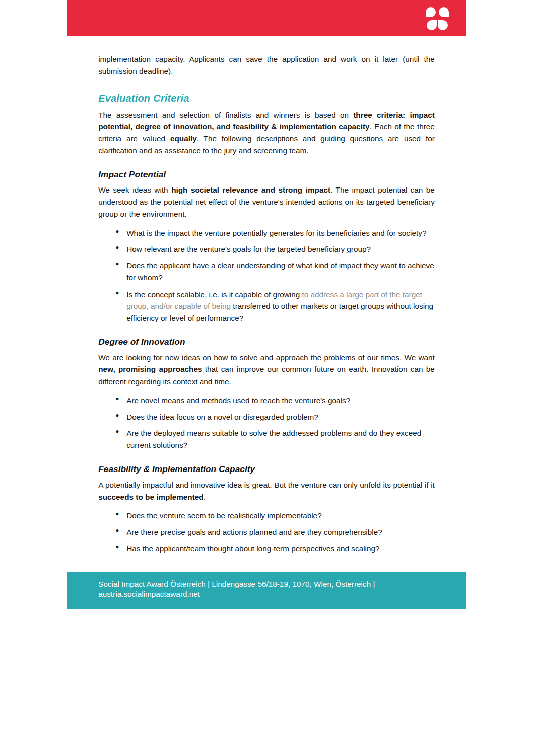implementation capacity. Applicants can save the application and work on it later (until the submission deadline).
Evaluation Criteria
The assessment and selection of finalists and winners is based on three criteria: impact potential, degree of innovation, and feasibility & implementation capacity. Each of the three criteria are valued equally. The following descriptions and guiding questions are used for clarification and as assistance to the jury and screening team.
Impact Potential
We seek ideas with high societal relevance and strong impact. The impact potential can be understood as the potential net effect of the venture's intended actions on its targeted beneficiary group or the environment.
What is the impact the venture potentially generates for its beneficiaries and for society?
How relevant are the venture's goals for the targeted beneficiary group?
Does the applicant have a clear understanding of what kind of impact they want to achieve for whom?
Is the concept scalable, i.e. is it capable of growing to address a large part of the target group, and/or capable of being transferred to other markets or target groups without losing efficiency or level of performance?
Degree of Innovation
We are looking for new ideas on how to solve and approach the problems of our times. We want new, promising approaches that can improve our common future on earth. Innovation can be different regarding its context and time.
Are novel means and methods used to reach the venture's goals?
Does the idea focus on a novel or disregarded problem?
Are the deployed means suitable to solve the addressed problems and do they exceed current solutions?
Feasibility & Implementation Capacity
A potentially impactful and innovative idea is great. But the venture can only unfold its potential if it succeeds to be implemented.
Does the venture seem to be realistically implementable?
Are there precise goals and actions planned and are they comprehensible?
Has the applicant/team thought about long-term perspectives and scaling?
Social Impact Award Österreich | Lindengasse 56/18-19, 1070, Wien, Österreich |
austria.socialimpactaward.net